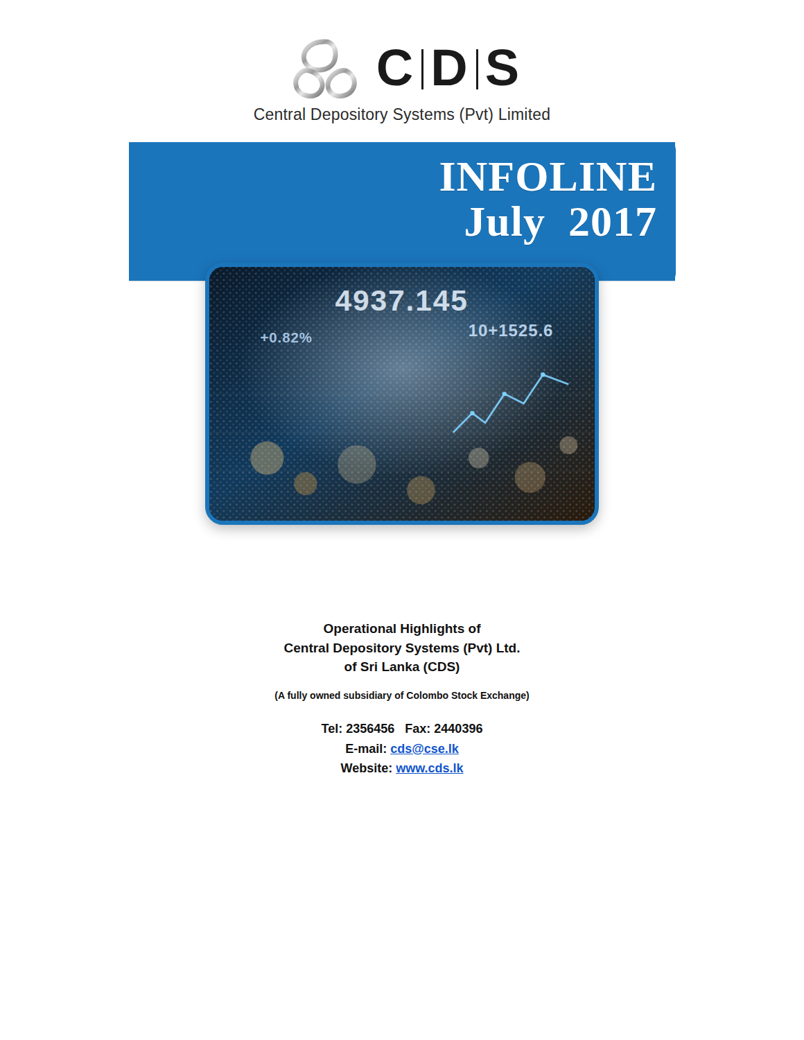C D S
Central Depository Systems (Pvt) Limited
INFOLINE July 2017
4937.145 10+1525.6 +0.82%
Operational Highlights of
Central Depository Systems (Pvt) Ltd.
of Sri Lanka (CDS)
(A fully owned subsidiary of Colombo Stock Exchange)
Tel: 2356456 Fax: 2440396
E-mail: cds@cse.lk
Website: www.cds.lk